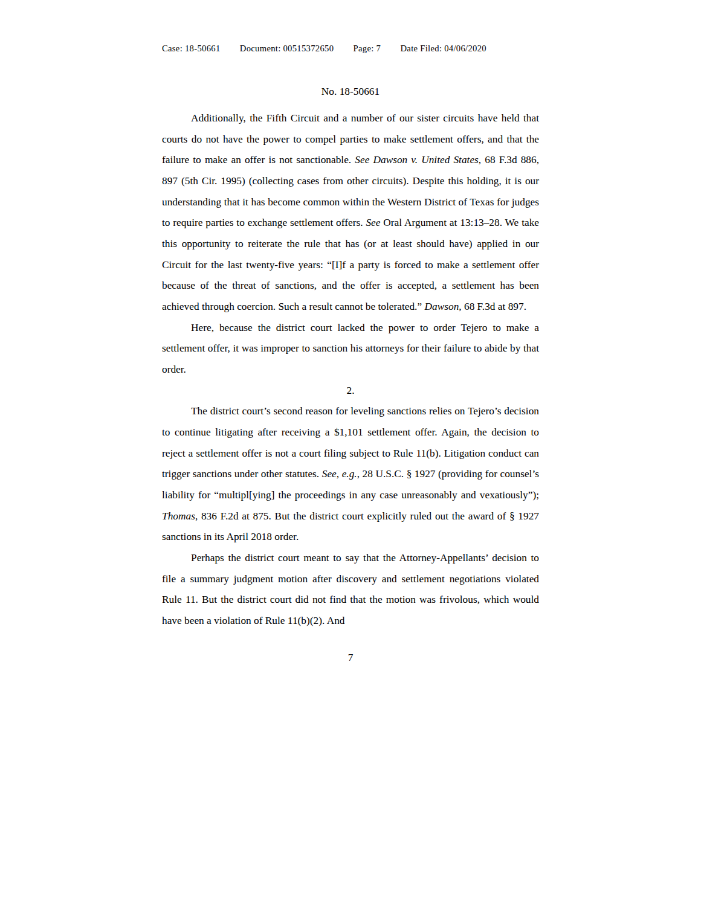Case: 18-50661 Document: 00515372650 Page: 7 Date Filed: 04/06/2020
No. 18-50661
Additionally, the Fifth Circuit and a number of our sister circuits have held that courts do not have the power to compel parties to make settlement offers, and that the failure to make an offer is not sanctionable. See Dawson v. United States, 68 F.3d 886, 897 (5th Cir. 1995) (collecting cases from other circuits). Despite this holding, it is our understanding that it has become common within the Western District of Texas for judges to require parties to exchange settlement offers. See Oral Argument at 13:13–28. We take this opportunity to reiterate the rule that has (or at least should have) applied in our Circuit for the last twenty-five years: “[I]f a party is forced to make a settlement offer because of the threat of sanctions, and the offer is accepted, a settlement has been achieved through coercion. Such a result cannot be tolerated.” Dawson, 68 F.3d at 897.
Here, because the district court lacked the power to order Tejero to make a settlement offer, it was improper to sanction his attorneys for their failure to abide by that order.
2.
The district court’s second reason for leveling sanctions relies on Tejero’s decision to continue litigating after receiving a $1,101 settlement offer. Again, the decision to reject a settlement offer is not a court filing subject to Rule 11(b). Litigation conduct can trigger sanctions under other statutes. See, e.g., 28 U.S.C. § 1927 (providing for counsel’s liability for “multipl[ying] the proceedings in any case unreasonably and vexatiously”); Thomas, 836 F.2d at 875. But the district court explicitly ruled out the award of § 1927 sanctions in its April 2018 order.
Perhaps the district court meant to say that the Attorney-Appellants’ decision to file a summary judgment motion after discovery and settlement negotiations violated Rule 11. But the district court did not find that the motion was frivolous, which would have been a violation of Rule 11(b)(2). And
7